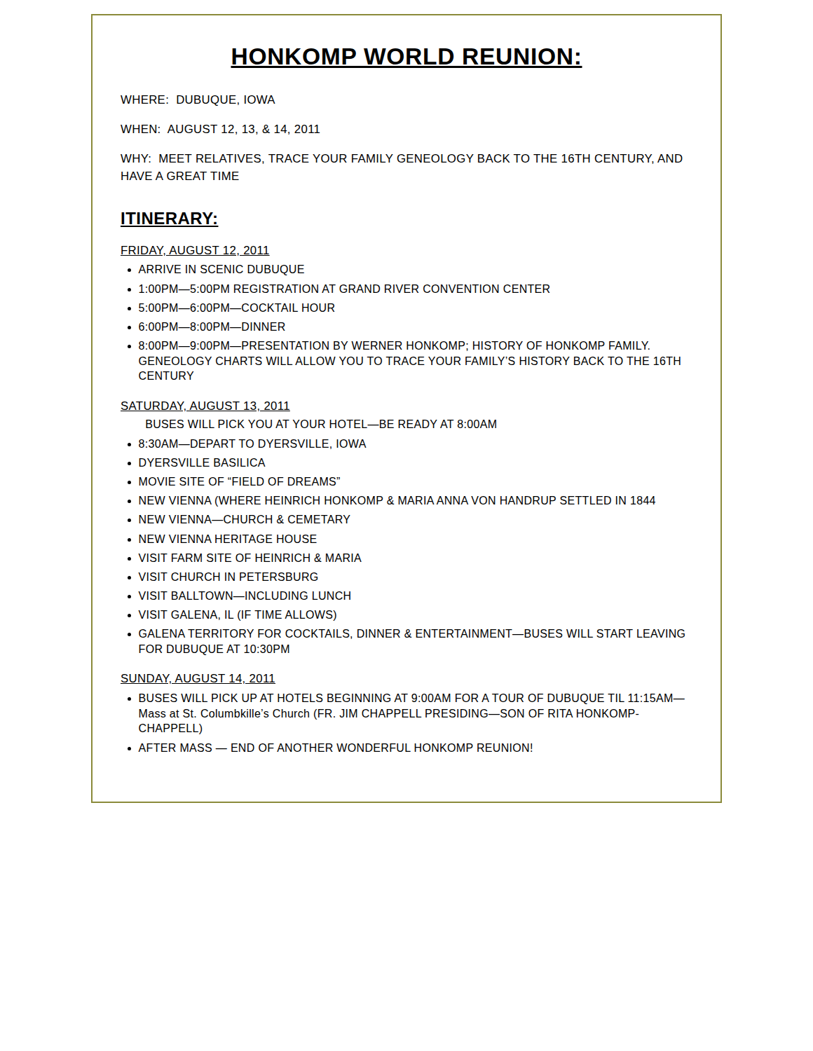Honkomp World Reunion:
Where: Dubuque, Iowa
When: August 12, 13, & 14, 2011
Why: Meet relatives, trace your family geneology back to the 16th century, and have a great time
Itinerary:
Friday, August 12, 2011
Arrive in scenic Dubuque
1:00pm—5:00pm Registration at Grand River Convention Center
5:00pm—6:00pm—Cocktail hour
6:00pm—8:00pm—Dinner
8:00pm—9:00pm—Presentation by Werner Honkomp; history of Honkomp family. Geneology charts will allow you to trace your family’s history back to the 16th century
Saturday, August 13, 2011
Buses will pick you at your hotel—be ready at 8:00am
8:30am—Depart to Dyersville, Iowa
Dyersville Basilica
Movie site of “Field of Dreams”
New Vienna (where Heinrich Honkomp & Maria Anna Von Handrup settled in 1844
New Vienna—Church & Cemetary
New Vienna Heritage House
Visit farm site of Heinrich & Maria
Visit church in Petersburg
Visit Balltown—including lunch
Visit Galena, IL (if time allows)
Galena Territory for cocktails, dinner & entertainment—buses will start leaving for Dubuque at 10:30pm
Sunday, August 14, 2011
Buses will pick up at hotels beginning at 9:00am for a tour of Dubuque til 11:15am— Mass at St. Columbkille’s Church (Fr. Jim Chappell presiding—son of Rita Honkomp-Chappell)
After Mass — End of another wonderful Honkomp reunion!